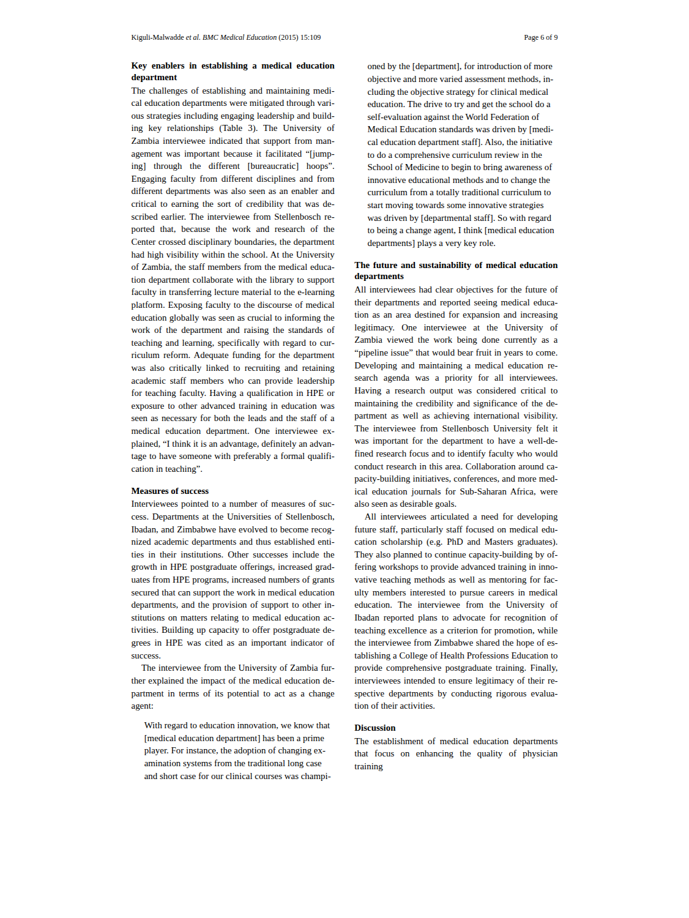Kiguli-Malwadde et al. BMC Medical Education (2015) 15:109
Page 6 of 9
Key enablers in establishing a medical education department
The challenges of establishing and maintaining medical education departments were mitigated through various strategies including engaging leadership and building key relationships (Table 3). The University of Zambia interviewee indicated that support from management was important because it facilitated “[jumping] through the different [bureaucratic] hoops”. Engaging faculty from different disciplines and from different departments was also seen as an enabler and critical to earning the sort of credibility that was described earlier. The interviewee from Stellenbosch reported that, because the work and research of the Center crossed disciplinary boundaries, the department had high visibility within the school. At the University of Zambia, the staff members from the medical education department collaborate with the library to support faculty in transferring lecture material to the e-learning platform. Exposing faculty to the discourse of medical education globally was seen as crucial to informing the work of the department and raising the standards of teaching and learning, specifically with regard to curriculum reform. Adequate funding for the department was also critically linked to recruiting and retaining academic staff members who can provide leadership for teaching faculty. Having a qualification in HPE or exposure to other advanced training in education was seen as necessary for both the leads and the staff of a medical education department. One interviewee explained, “I think it is an advantage, definitely an advantage to have someone with preferably a formal qualification in teaching”.
Measures of success
Interviewees pointed to a number of measures of success. Departments at the Universities of Stellenbosch, Ibadan, and Zimbabwe have evolved to become recognized academic departments and thus established entities in their institutions. Other successes include the growth in HPE postgraduate offerings, increased graduates from HPE programs, increased numbers of grants secured that can support the work in medical education departments, and the provision of support to other institutions on matters relating to medical education activities. Building up capacity to offer postgraduate degrees in HPE was cited as an important indicator of success.
The interviewee from the University of Zambia further explained the impact of the medical education department in terms of its potential to act as a change agent:
With regard to education innovation, we know that [medical education department] has been a prime player. For instance, the adoption of changing examination systems from the traditional long case and short case for our clinical courses was championed by the [department], for introduction of more objective and more varied assessment methods, including the objective strategy for clinical medical education. The drive to try and get the school do a self-evaluation against the World Federation of Medical Education standards was driven by [medical education department staff]. Also, the initiative to do a comprehensive curriculum review in the School of Medicine to begin to bring awareness of innovative educational methods and to change the curriculum from a totally traditional curriculum to start moving towards some innovative strategies was driven by [departmental staff]. So with regard to being a change agent, I think [medical education departments] plays a very key role.
The future and sustainability of medical education departments
All interviewees had clear objectives for the future of their departments and reported seeing medical education as an area destined for expansion and increasing legitimacy. One interviewee at the University of Zambia viewed the work being done currently as a “pipeline issue” that would bear fruit in years to come. Developing and maintaining a medical education research agenda was a priority for all interviewees. Having a research output was considered critical to maintaining the credibility and significance of the department as well as achieving international visibility. The interviewee from Stellenbosch University felt it was important for the department to have a well-defined research focus and to identify faculty who would conduct research in this area. Collaboration around capacity-building initiatives, conferences, and more medical education journals for Sub-Saharan Africa, were also seen as desirable goals.
All interviewees articulated a need for developing future staff, particularly staff focused on medical education scholarship (e.g. PhD and Masters graduates). They also planned to continue capacity-building by offering workshops to provide advanced training in innovative teaching methods as well as mentoring for faculty members interested to pursue careers in medical education. The interviewee from the University of Ibadan reported plans to advocate for recognition of teaching excellence as a criterion for promotion, while the interviewee from Zimbabwe shared the hope of establishing a College of Health Professions Education to provide comprehensive postgraduate training. Finally, interviewees intended to ensure legitimacy of their respective departments by conducting rigorous evaluation of their activities.
Discussion
The establishment of medical education departments that focus on enhancing the quality of physician training